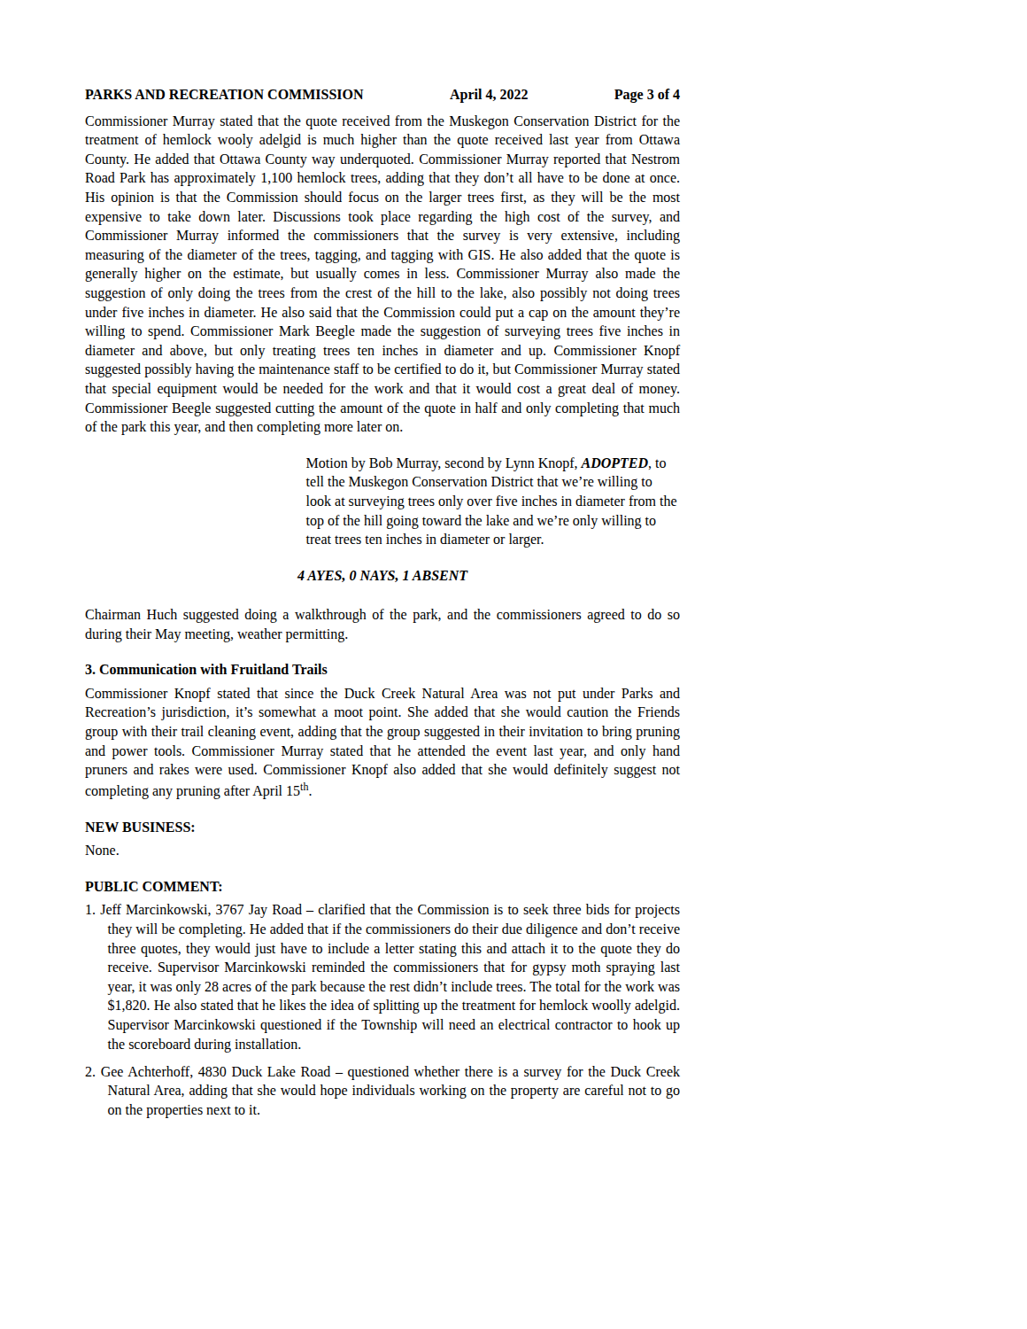PARKS AND RECREATION COMMISSION April 4, 2022 Page 3 of 4
Commissioner Murray stated that the quote received from the Muskegon Conservation District for the treatment of hemlock wooly adelgid is much higher than the quote received last year from Ottawa County. He added that Ottawa County way underquoted. Commissioner Murray reported that Nestrom Road Park has approximately 1,100 hemlock trees, adding that they don’t all have to be done at once. His opinion is that the Commission should focus on the larger trees first, as they will be the most expensive to take down later. Discussions took place regarding the high cost of the survey, and Commissioner Murray informed the commissioners that the survey is very extensive, including measuring of the diameter of the trees, tagging, and tagging with GIS. He also added that the quote is generally higher on the estimate, but usually comes in less. Commissioner Murray also made the suggestion of only doing the trees from the crest of the hill to the lake, also possibly not doing trees under five inches in diameter. He also said that the Commission could put a cap on the amount they’re willing to spend. Commissioner Mark Beegle made the suggestion of surveying trees five inches in diameter and above, but only treating trees ten inches in diameter and up. Commissioner Knopf suggested possibly having the maintenance staff to be certified to do it, but Commissioner Murray stated that special equipment would be needed for the work and that it would cost a great deal of money. Commissioner Beegle suggested cutting the amount of the quote in half and only completing that much of the park this year, and then completing more later on.
Motion by Bob Murray, second by Lynn Knopf, ADOPTED, to tell the Muskegon Conservation District that we’re willing to look at surveying trees only over five inches in diameter from the top of the hill going toward the lake and we’re only willing to treat trees ten inches in diameter or larger.
4 AYES, 0 NAYS, 1 ABSENT
Chairman Huch suggested doing a walkthrough of the park, and the commissioners agreed to do so during their May meeting, weather permitting.
3. Communication with Fruitland Trails
Commissioner Knopf stated that since the Duck Creek Natural Area was not put under Parks and Recreation’s jurisdiction, it’s somewhat a moot point. She added that she would caution the Friends group with their trail cleaning event, adding that the group suggested in their invitation to bring pruning and power tools. Commissioner Murray stated that he attended the event last year, and only hand pruners and rakes were used. Commissioner Knopf also added that she would definitely suggest not completing any pruning after April 15th.
NEW BUSINESS:
None.
PUBLIC COMMENT:
1. Jeff Marcinkowski, 3767 Jay Road – clarified that the Commission is to seek three bids for projects they will be completing. He added that if the commissioners do their due diligence and don’t receive three quotes, they would just have to include a letter stating this and attach it to the quote they do receive. Supervisor Marcinkowski reminded the commissioners that for gypsy moth spraying last year, it was only 28 acres of the park because the rest didn’t include trees. The total for the work was $1,820. He also stated that he likes the idea of splitting up the treatment for hemlock woolly adelgid. Supervisor Marcinkowski questioned if the Township will need an electrical contractor to hook up the scoreboard during installation.
2. Gee Achterhoff, 4830 Duck Lake Road – questioned whether there is a survey for the Duck Creek Natural Area, adding that she would hope individuals working on the property are careful not to go on the properties next to it.